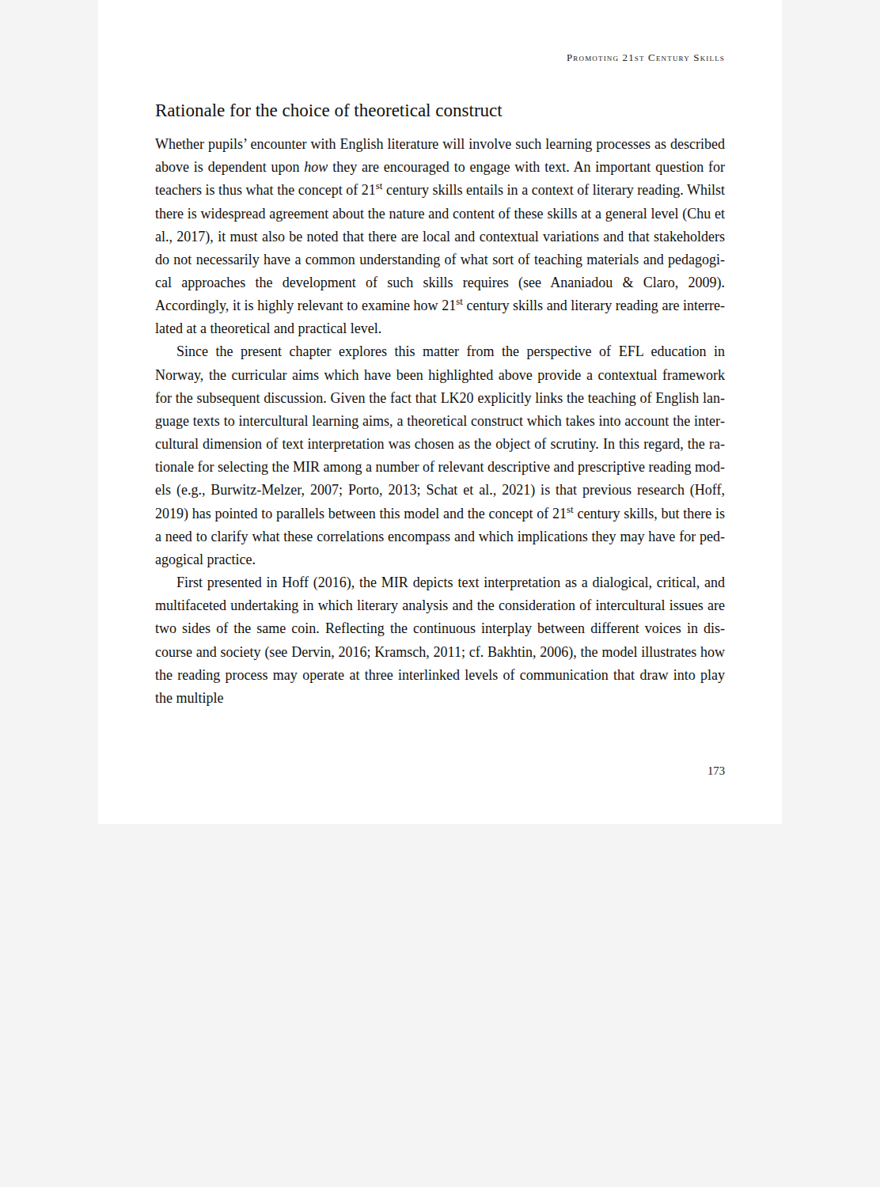Promoting 21st Century Skills
Rationale for the choice of theoretical construct
Whether pupils’ encounter with English literature will involve such learning processes as described above is dependent upon how they are encouraged to engage with text. An important question for teachers is thus what the concept of 21st century skills entails in a context of literary reading. Whilst there is widespread agreement about the nature and content of these skills at a general level (Chu et al., 2017), it must also be noted that there are local and contextual variations and that stakeholders do not necessarily have a common understanding of what sort of teaching materials and pedagogical approaches the development of such skills requires (see Ananiadou & Claro, 2009). Accordingly, it is highly relevant to examine how 21st century skills and literary reading are interrelated at a theoretical and practical level.
Since the present chapter explores this matter from the perspective of EFL education in Norway, the curricular aims which have been highlighted above provide a contextual framework for the subsequent discussion. Given the fact that LK20 explicitly links the teaching of English language texts to intercultural learning aims, a theoretical construct which takes into account the intercultural dimension of text interpretation was chosen as the object of scrutiny. In this regard, the rationale for selecting the MIR among a number of relevant descriptive and prescriptive reading models (e.g., Burwitz-Melzer, 2007; Porto, 2013; Schat et al., 2021) is that previous research (Hoff, 2019) has pointed to parallels between this model and the concept of 21st century skills, but there is a need to clarify what these correlations encompass and which implications they may have for pedagogical practice.
First presented in Hoff (2016), the MIR depicts text interpretation as a dialogical, critical, and multifaceted undertaking in which literary analysis and the consideration of intercultural issues are two sides of the same coin. Reflecting the continuous interplay between different voices in discourse and society (see Dervin, 2016; Kramsch, 2011; cf. Bakhtin, 2006), the model illustrates how the reading process may operate at three interlinked levels of communication that draw into play the multiple
173